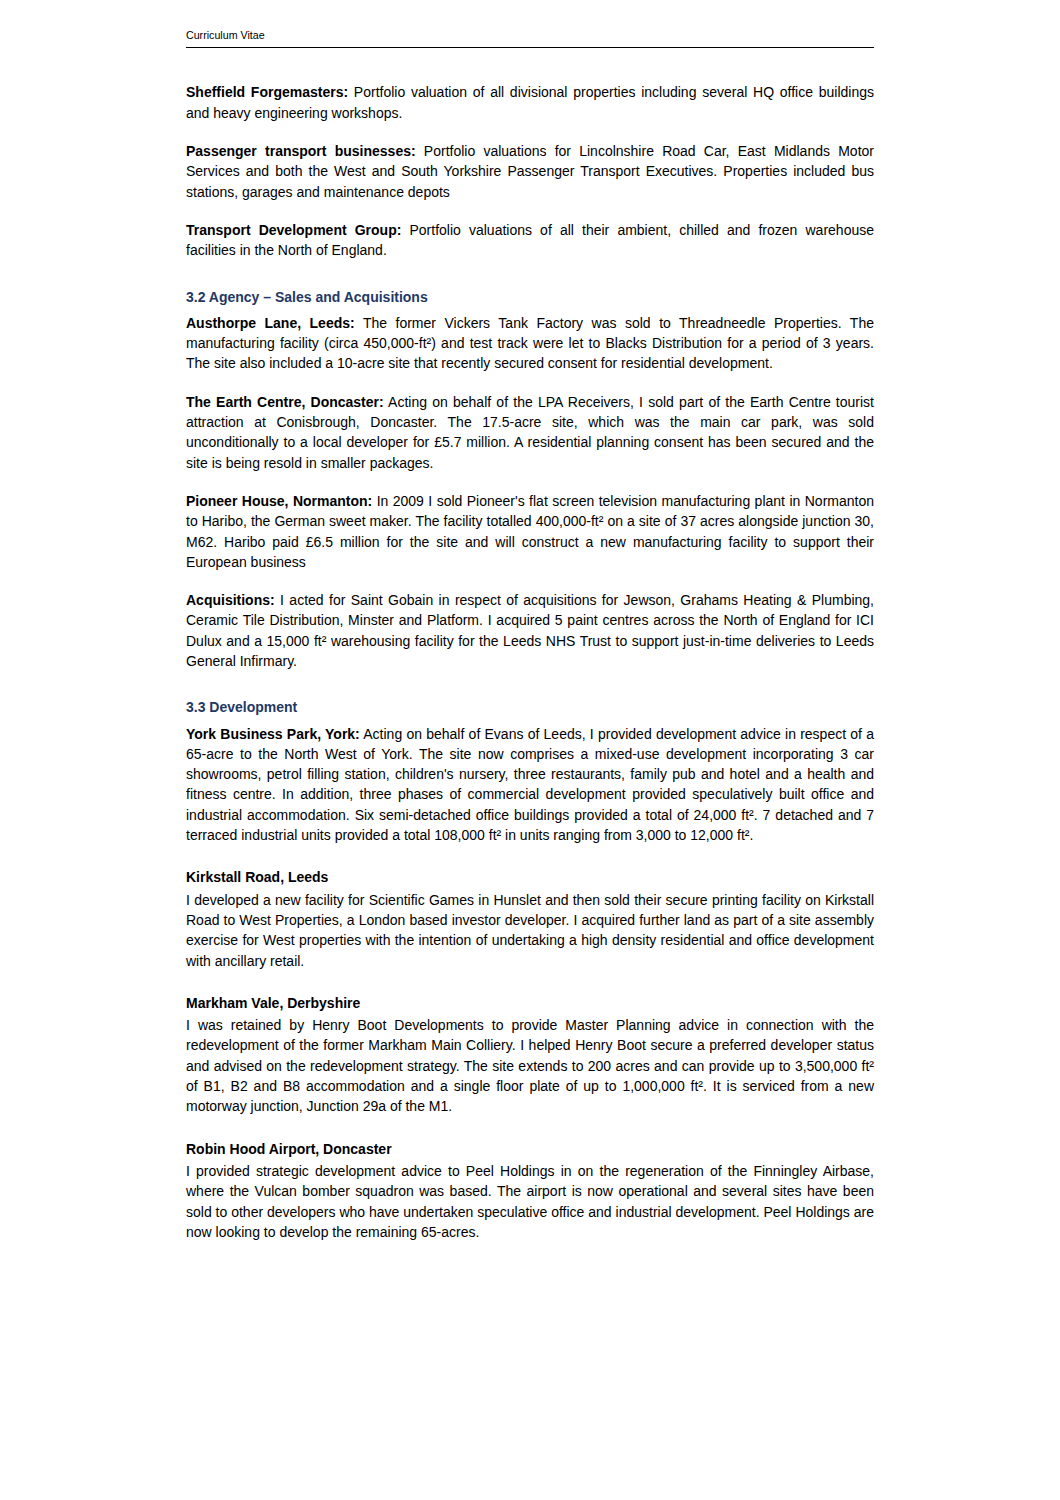Curriculum Vitae
Sheffield Forgemasters: Portfolio valuation of all divisional properties including several HQ office buildings and heavy engineering workshops.
Passenger transport businesses: Portfolio valuations for Lincolnshire Road Car, East Midlands Motor Services and both the West and South Yorkshire Passenger Transport Executives. Properties included bus stations, garages and maintenance depots
Transport Development Group: Portfolio valuations of all their ambient, chilled and frozen warehouse facilities in the North of England.
3.2 Agency – Sales and Acquisitions
Austhorpe Lane, Leeds: The former Vickers Tank Factory was sold to Threadneedle Properties. The manufacturing facility (circa 450,000-ft²) and test track were let to Blacks Distribution for a period of 3 years. The site also included a 10-acre site that recently secured consent for residential development.
The Earth Centre, Doncaster: Acting on behalf of the LPA Receivers, I sold part of the Earth Centre tourist attraction at Conisbrough, Doncaster. The 17.5-acre site, which was the main car park, was sold unconditionally to a local developer for £5.7 million. A residential planning consent has been secured and the site is being resold in smaller packages.
Pioneer House, Normanton: In 2009 I sold Pioneer's flat screen television manufacturing plant in Normanton to Haribo, the German sweet maker. The facility totalled 400,000-ft² on a site of 37 acres alongside junction 30, M62. Haribo paid £6.5 million for the site and will construct a new manufacturing facility to support their European business
Acquisitions: I acted for Saint Gobain in respect of acquisitions for Jewson, Grahams Heating & Plumbing, Ceramic Tile Distribution, Minster and Platform. I acquired 5 paint centres across the North of England for ICI Dulux and a 15,000 ft² warehousing facility for the Leeds NHS Trust to support just-in-time deliveries to Leeds General Infirmary.
3.3 Development
York Business Park, York: Acting on behalf of Evans of Leeds, I provided development advice in respect of a 65-acre to the North West of York. The site now comprises a mixed-use development incorporating 3 car showrooms, petrol filling station, children's nursery, three restaurants, family pub and hotel and a health and fitness centre. In addition, three phases of commercial development provided speculatively built office and industrial accommodation. Six semi-detached office buildings provided a total of 24,000 ft². 7 detached and 7 terraced industrial units provided a total 108,000 ft² in units ranging from 3,000 to 12,000 ft².
Kirkstall Road, Leeds
I developed a new facility for Scientific Games in Hunslet and then sold their secure printing facility on Kirkstall Road to West Properties, a London based investor developer. I acquired further land as part of a site assembly exercise for West properties with the intention of undertaking a high density residential and office development with ancillary retail.
Markham Vale, Derbyshire
I was retained by Henry Boot Developments to provide Master Planning advice in connection with the redevelopment of the former Markham Main Colliery. I helped Henry Boot secure a preferred developer status and advised on the redevelopment strategy. The site extends to 200 acres and can provide up to 3,500,000 ft² of B1, B2 and B8 accommodation and a single floor plate of up to 1,000,000 ft². It is serviced from a new motorway junction, Junction 29a of the M1.
Robin Hood Airport, Doncaster
I provided strategic development advice to Peel Holdings in on the regeneration of the Finningley Airbase, where the Vulcan bomber squadron was based. The airport is now operational and several sites have been sold to other developers who have undertaken speculative office and industrial development. Peel Holdings are now looking to develop the remaining 65-acres.